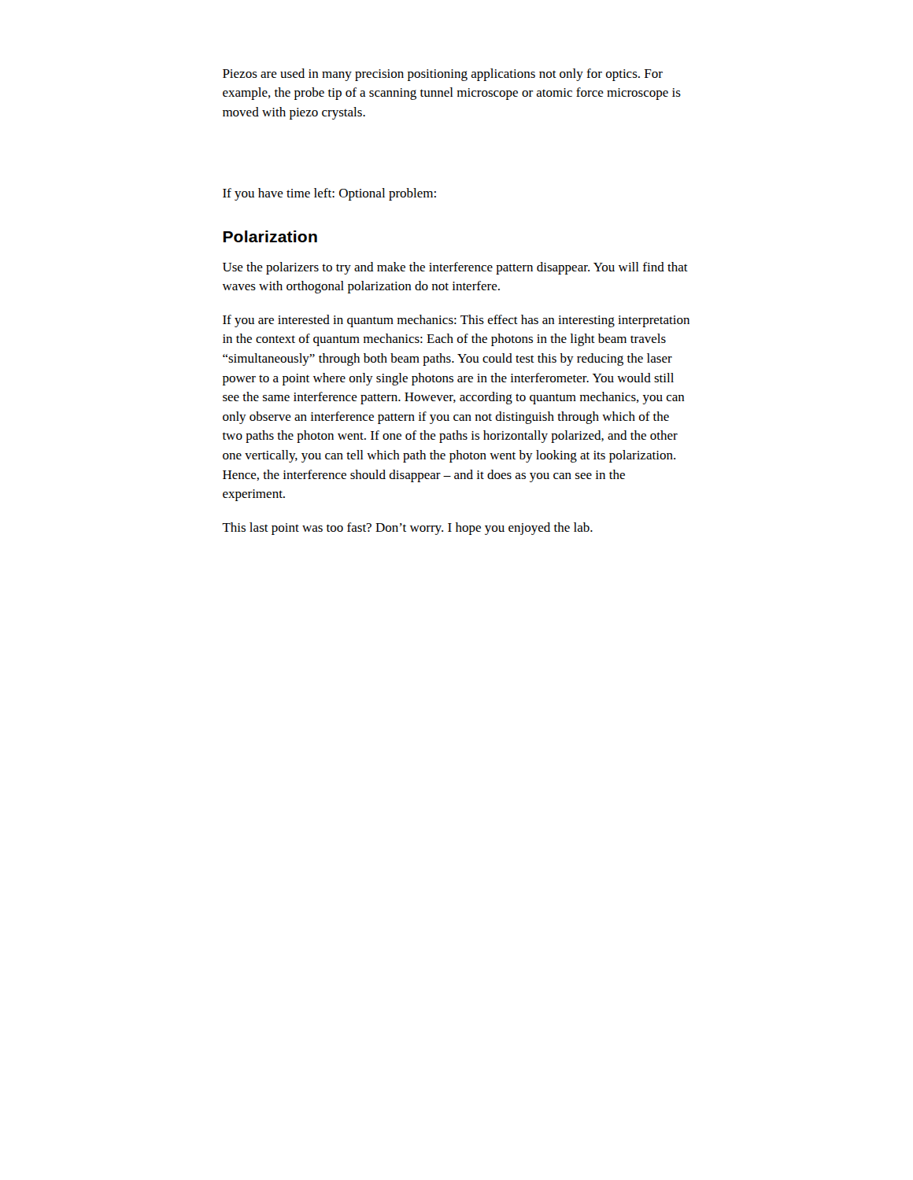Piezos are used in many precision positioning applications not only for optics. For example, the probe tip of a scanning tunnel microscope or atomic force microscope is moved with piezo crystals.
If you have time left: Optional problem:
Polarization
Use the polarizers to try and make the interference pattern disappear. You will find that waves with orthogonal polarization do not interfere.
If you are interested in quantum mechanics: This effect has an interesting interpretation in the context of quantum mechanics: Each of the photons in the light beam travels “simultaneously” through both beam paths. You could test this by reducing the laser power to a point where only single photons are in the interferometer. You would still see the same interference pattern. However, according to quantum mechanics, you can only observe an interference pattern if you can not distinguish through which of the two paths the photon went. If one of the paths is horizontally polarized, and the other one vertically, you can tell which path the photon went by looking at its polarization. Hence, the interference should disappear – and it does as you can see in the experiment.
This last point was too fast? Don’t worry. I hope you enjoyed the lab.